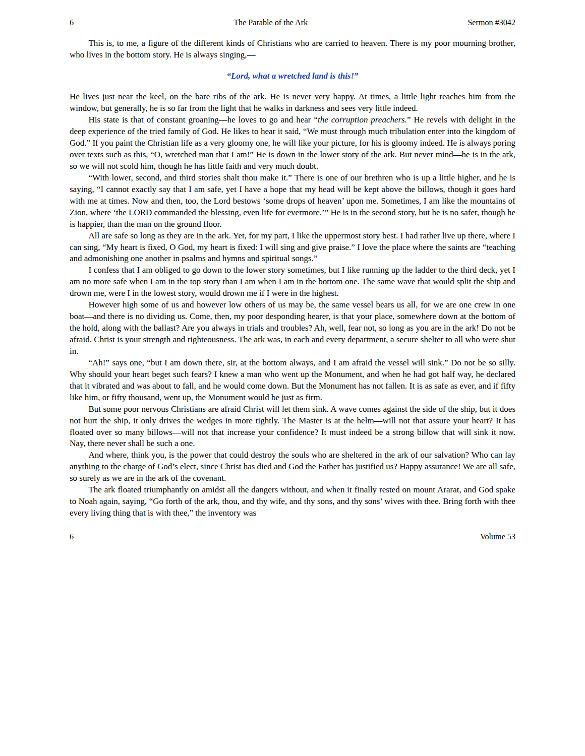6 The Parable of the Ark Sermon #3042
This is, to me, a figure of the different kinds of Christians who are carried to heaven. There is my poor mourning brother, who lives in the bottom story. He is always singing,—
“Lord, what a wretched land is this!”
He lives just near the keel, on the bare ribs of the ark. He is never very happy. At times, a little light reaches him from the window, but generally, he is so far from the light that he walks in darkness and sees very little indeed.
His state is that of constant groaning—he loves to go and hear “the corruption preachers.” He revels with delight in the deep experience of the tried family of God. He likes to hear it said, “We must through much tribulation enter into the kingdom of God.” If you paint the Christian life as a very gloomy one, he will like your picture, for his is gloomy indeed. He is always poring over texts such as this, “O, wretched man that I am!” He is down in the lower story of the ark. But never mind—he is in the ark, so we will not scold him, though he has little faith and very much doubt.
“With lower, second, and third stories shalt thou make it.” There is one of our brethren who is up a little higher, and he is saying, “I cannot exactly say that I am safe, yet I have a hope that my head will be kept above the billows, though it goes hard with me at times. Now and then, too, the Lord bestows ‘some drops of heaven’ upon me. Sometimes, I am like the mountains of Zion, where ‘the LORD commanded the blessing, even life for evermore.’” He is in the second story, but he is no safer, though he is happier, than the man on the ground floor.
All are safe so long as they are in the ark. Yet, for my part, I like the uppermost story best. I had rather live up there, where I can sing, “My heart is fixed, O God, my heart is fixed: I will sing and give praise.” I love the place where the saints are “teaching and admonishing one another in psalms and hymns and spiritual songs.”
I confess that I am obliged to go down to the lower story sometimes, but I like running up the ladder to the third deck, yet I am no more safe when I am in the top story than I am when I am in the bottom one. The same wave that would split the ship and drown me, were I in the lowest story, would drown me if I were in the highest.
However high some of us and however low others of us may be, the same vessel bears us all, for we are one crew in one boat—and there is no dividing us. Come, then, my poor desponding hearer, is that your place, somewhere down at the bottom of the hold, along with the ballast? Are you always in trials and troubles? Ah, well, fear not, so long as you are in the ark! Do not be afraid. Christ is your strength and righteousness. The ark was, in each and every department, a secure shelter to all who were shut in.
“Ah!” says one, “but I am down there, sir, at the bottom always, and I am afraid the vessel will sink.” Do not be so silly. Why should your heart beget such fears? I knew a man who went up the Monument, and when he had got half way, he declared that it vibrated and was about to fall, and he would come down. But the Monument has not fallen. It is as safe as ever, and if fifty like him, or fifty thousand, went up, the Monument would be just as firm.
But some poor nervous Christians are afraid Christ will let them sink. A wave comes against the side of the ship, but it does not hurt the ship, it only drives the wedges in more tightly. The Master is at the helm—will not that assure your heart? It has floated over so many billows—will not that increase your confidence? It must indeed be a strong billow that will sink it now. Nay, there never shall be such a one.
And where, think you, is the power that could destroy the souls who are sheltered in the ark of our salvation? Who can lay anything to the charge of God’s elect, since Christ has died and God the Father has justified us? Happy assurance! We are all safe, so surely as we are in the ark of the covenant.
The ark floated triumphantly on amidst all the dangers without, and when it finally rested on mount Ararat, and God spake to Noah again, saying, “Go forth of the ark, thou, and thy wife, and thy sons, and thy sons’ wives with thee. Bring forth with thee every living thing that is with thee,” the inventory was
6 Volume 53